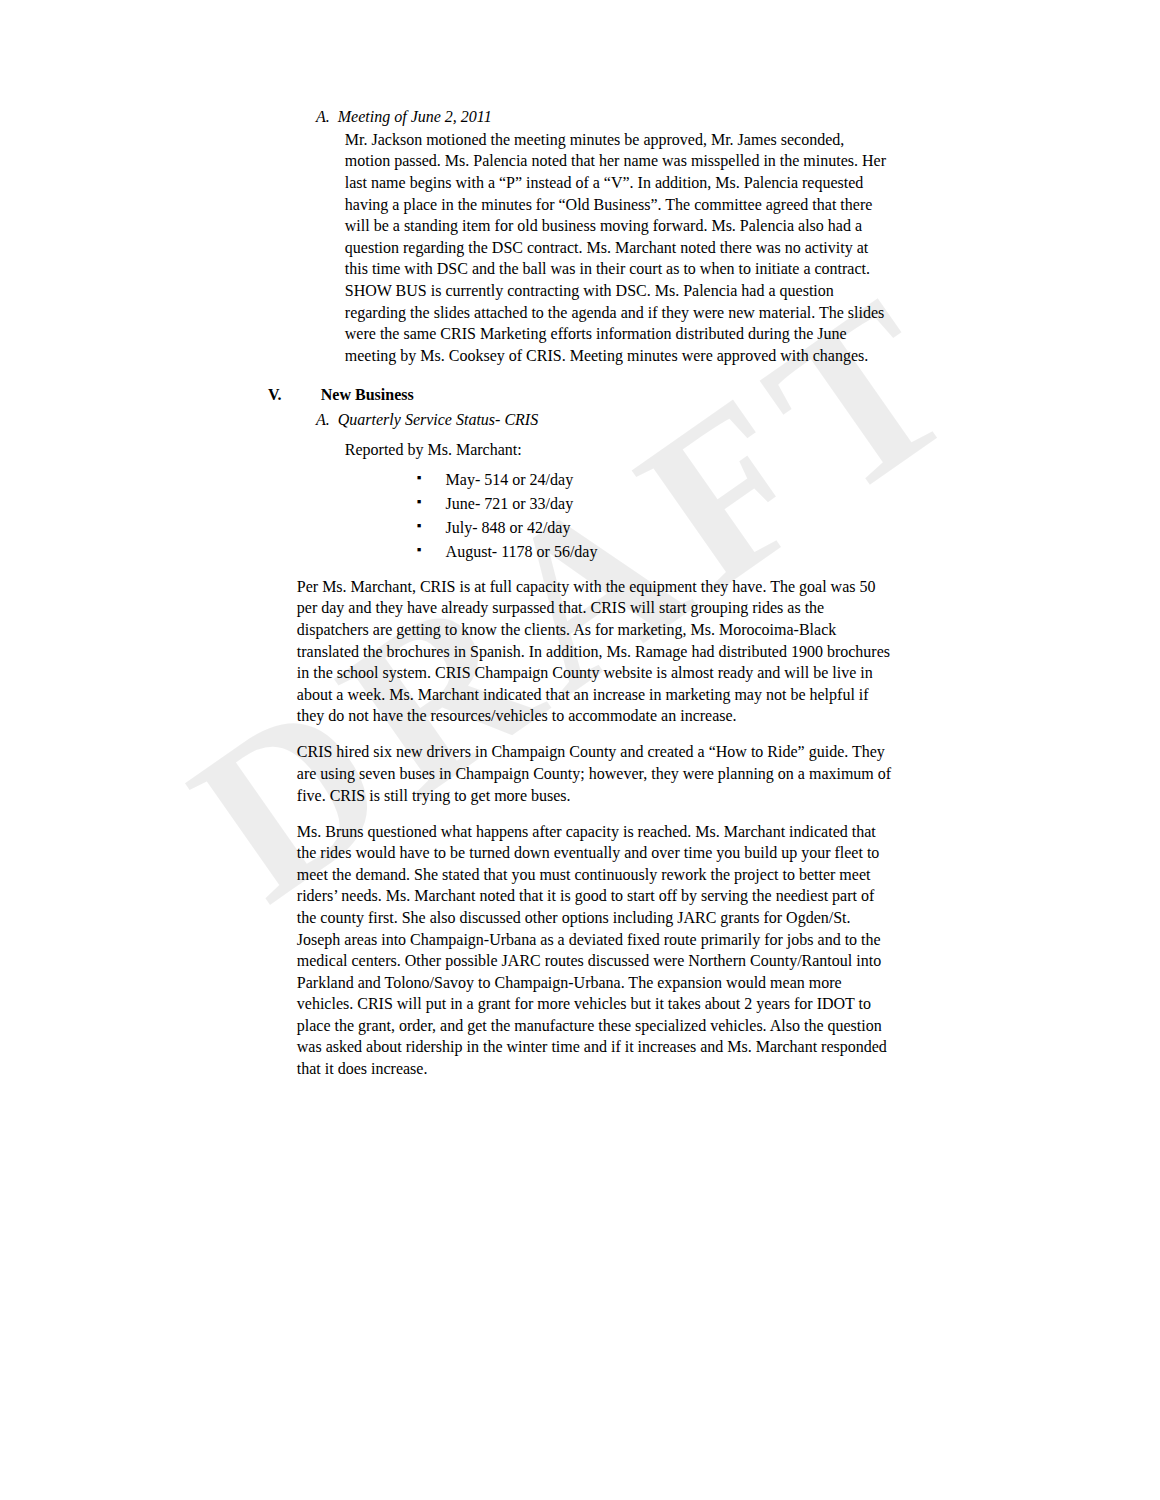DRAFT
A. Meeting of June 2, 2011
Mr. Jackson motioned the meeting minutes be approved, Mr. James seconded, motion passed. Ms. Palencia noted that her name was misspelled in the minutes. Her last name begins with a “P” instead of a “V”. In addition, Ms. Palencia requested having a place in the minutes for “Old Business”. The committee agreed that there will be a standing item for old business moving forward. Ms. Palencia also had a question regarding the DSC contract. Ms. Marchant noted there was no activity at this time with DSC and the ball was in their court as to when to initiate a contract. SHOW BUS is currently contracting with DSC. Ms. Palencia had a question regarding the slides attached to the agenda and if they were new material. The slides were the same CRIS Marketing efforts information distributed during the June meeting by Ms. Cooksey of CRIS. Meeting minutes were approved with changes.
V. New Business
A. Quarterly Service Status- CRIS
Reported by Ms. Marchant:
May- 514 or 24/day
June- 721 or 33/day
July- 848 or 42/day
August- 1178 or 56/day
Per Ms. Marchant, CRIS is at full capacity with the equipment they have. The goal was 50 per day and they have already surpassed that. CRIS will start grouping rides as the dispatchers are getting to know the clients. As for marketing, Ms. Morocoima-Black translated the brochures in Spanish. In addition, Ms. Ramage had distributed 1900 brochures in the school system. CRIS Champaign County website is almost ready and will be live in about a week. Ms. Marchant indicated that an increase in marketing may not be helpful if they do not have the resources/vehicles to accommodate an increase.
CRIS hired six new drivers in Champaign County and created a “How to Ride” guide. They are using seven buses in Champaign County; however, they were planning on a maximum of five. CRIS is still trying to get more buses.
Ms. Bruns questioned what happens after capacity is reached. Ms. Marchant indicated that the rides would have to be turned down eventually and over time you build up your fleet to meet the demand. She stated that you must continuously rework the project to better meet riders’ needs. Ms. Marchant noted that it is good to start off by serving the neediest part of the county first. She also discussed other options including JARC grants for Ogden/St. Joseph areas into Champaign-Urbana as a deviated fixed route primarily for jobs and to the medical centers. Other possible JARC routes discussed were Northern County/Rantoul into Parkland and Tolono/Savoy to Champaign-Urbana. The expansion would mean more vehicles. CRIS will put in a grant for more vehicles but it takes about 2 years for IDOT to place the grant, order, and get the manufacture these specialized vehicles. Also the question was asked about ridership in the winter time and if it increases and Ms. Marchant responded that it does increase.